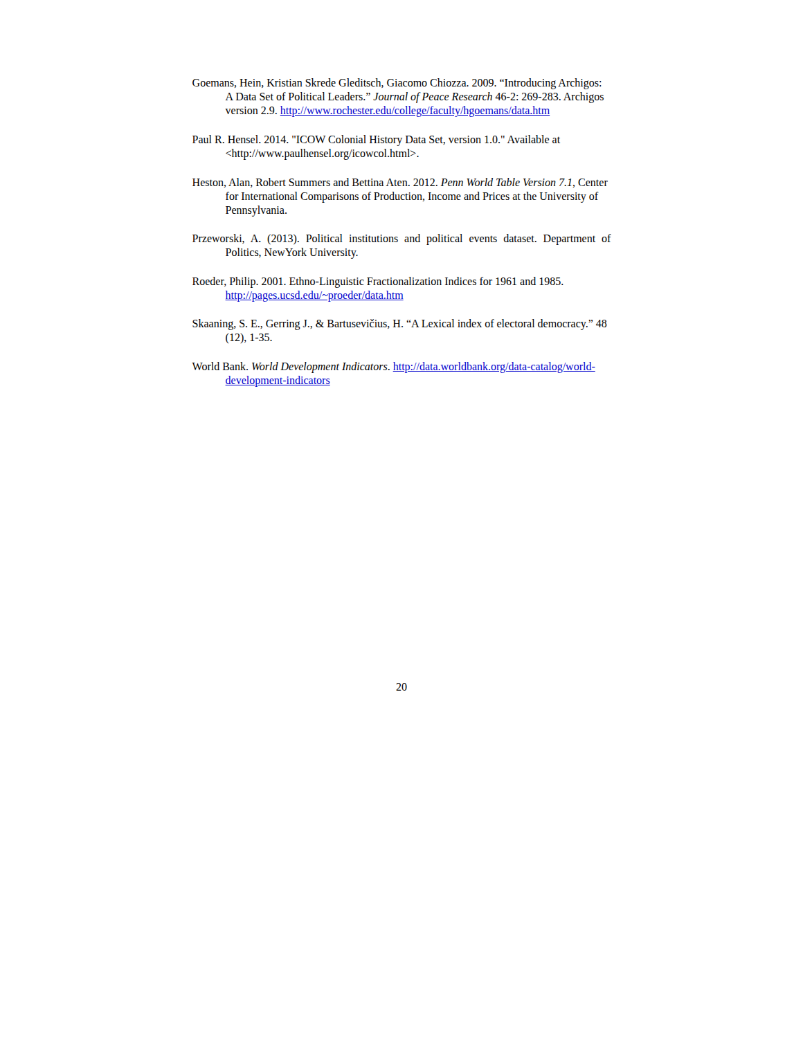Goemans, Hein, Kristian Skrede Gleditsch, Giacomo Chiozza. 2009. “Introducing Archigos: A Data Set of Political Leaders.” Journal of Peace Research 46-2: 269-283. Archigos version 2.9. http://www.rochester.edu/college/faculty/hgoemans/data.htm
Paul R. Hensel. 2014. "ICOW Colonial History Data Set, version 1.0." Available at <http://www.paulhensel.org/icowcol.html>.
Heston, Alan, Robert Summers and Bettina Aten. 2012. Penn World Table Version 7.1, Center for International Comparisons of Production, Income and Prices at the University of Pennsylvania.
Przeworski, A. (2013). Political institutions and political events dataset. Department of Politics, NewYork University.
Roeder, Philip. 2001. Ethno-Linguistic Fractionalization Indices for 1961 and 1985. http://pages.ucsd.edu/~proeder/data.htm
Skaaning, S. E., Gerring J., & Bartusevičius, H. “A Lexical index of electoral democracy.” 48 (12), 1-35.
World Bank. World Development Indicators. http://data.worldbank.org/data-catalog/world-development-indicators
20